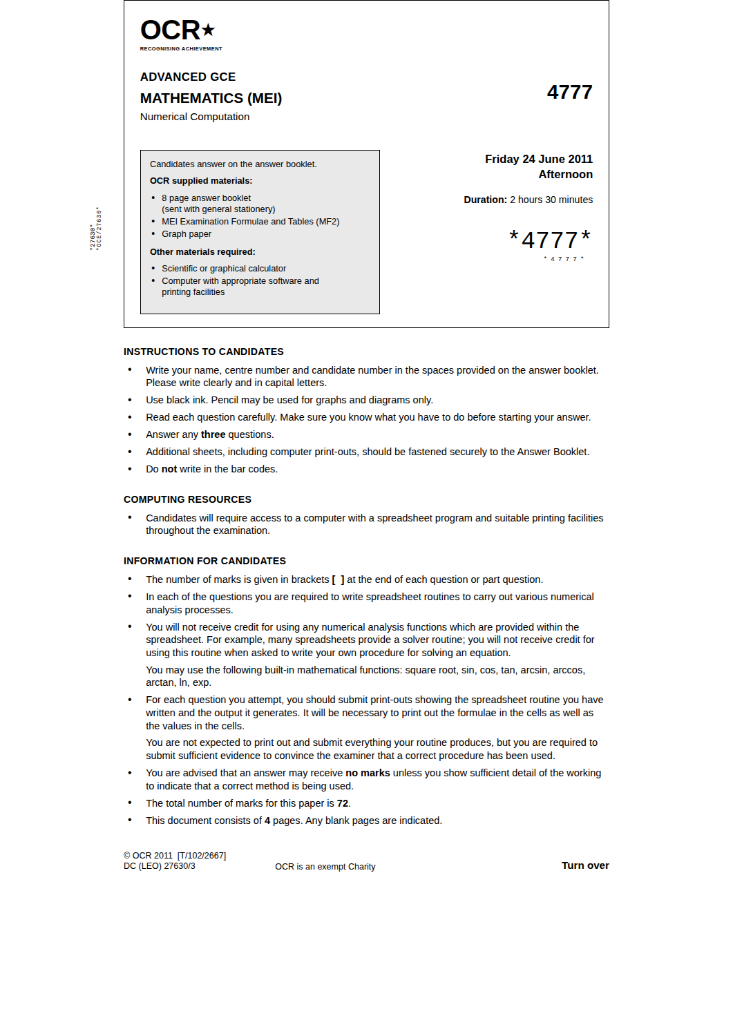*27630* *OCE/27630*
OCR★ RECOGNISING ACHIEVEMENT
ADVANCED GCE
MATHEMATICS (MEI)
Numerical Computation
4777
Candidates answer on the answer booklet.
OCR supplied materials:
8 page answer booklet(sent with general stationery)
MEI Examination Formulae and Tables (MF2)
Graph paper
Other materials required:
Scientific or graphical calculator
Computer with appropriate software andprinting facilities
Friday 24 June 2011
Afternoon
Duration: 2 hours 30 minutes
*4777* *4777*
INSTRUCTIONS TO CANDIDATES
Write your name, centre number and candidate number in the spaces provided on the answer booklet. Please write clearly and in capital letters.
Use black ink. Pencil may be used for graphs and diagrams only.
Read each question carefully. Make sure you know what you have to do before starting your answer.
Answer any three questions.
Additional sheets, including computer print-outs, should be fastened securely to the Answer Booklet.
Do not write in the bar codes.
COMPUTING RESOURCES
Candidates will require access to a computer with a spreadsheet program and suitable printing facilities throughout the examination.
INFORMATION FOR CANDIDATES
The number of marks is given in brackets [ ] at the end of each question or part question.
In each of the questions you are required to write spreadsheet routines to carry out various numerical analysis processes.
You will not receive credit for using any numerical analysis functions which are provided within the spreadsheet. For example, many spreadsheets provide a solver routine; you will not receive credit for using this routine when asked to write your own procedure for solving an equation.
You may use the following built-in mathematical functions: square root, sin, cos, tan, arcsin, arccos, arctan, ln, exp.
For each question you attempt, you should submit print-outs showing the spreadsheet routine you have written and the output it generates. It will be necessary to print out the formulae in the cells as well as the values in the cells.
You are not expected to print out and submit everything your routine produces, but you are required to submit sufficient evidence to convince the examiner that a correct procedure has been used.
You are advised that an answer may receive no marks unless you show sufficient detail of the working to indicate that a correct method is being used.
The total number of marks for this paper is 72.
This document consists of 4 pages. Any blank pages are indicated.
© OCR 2011 [T/102/2667]
DC (LEO) 27630/3
OCR is an exempt Charity
Turn over